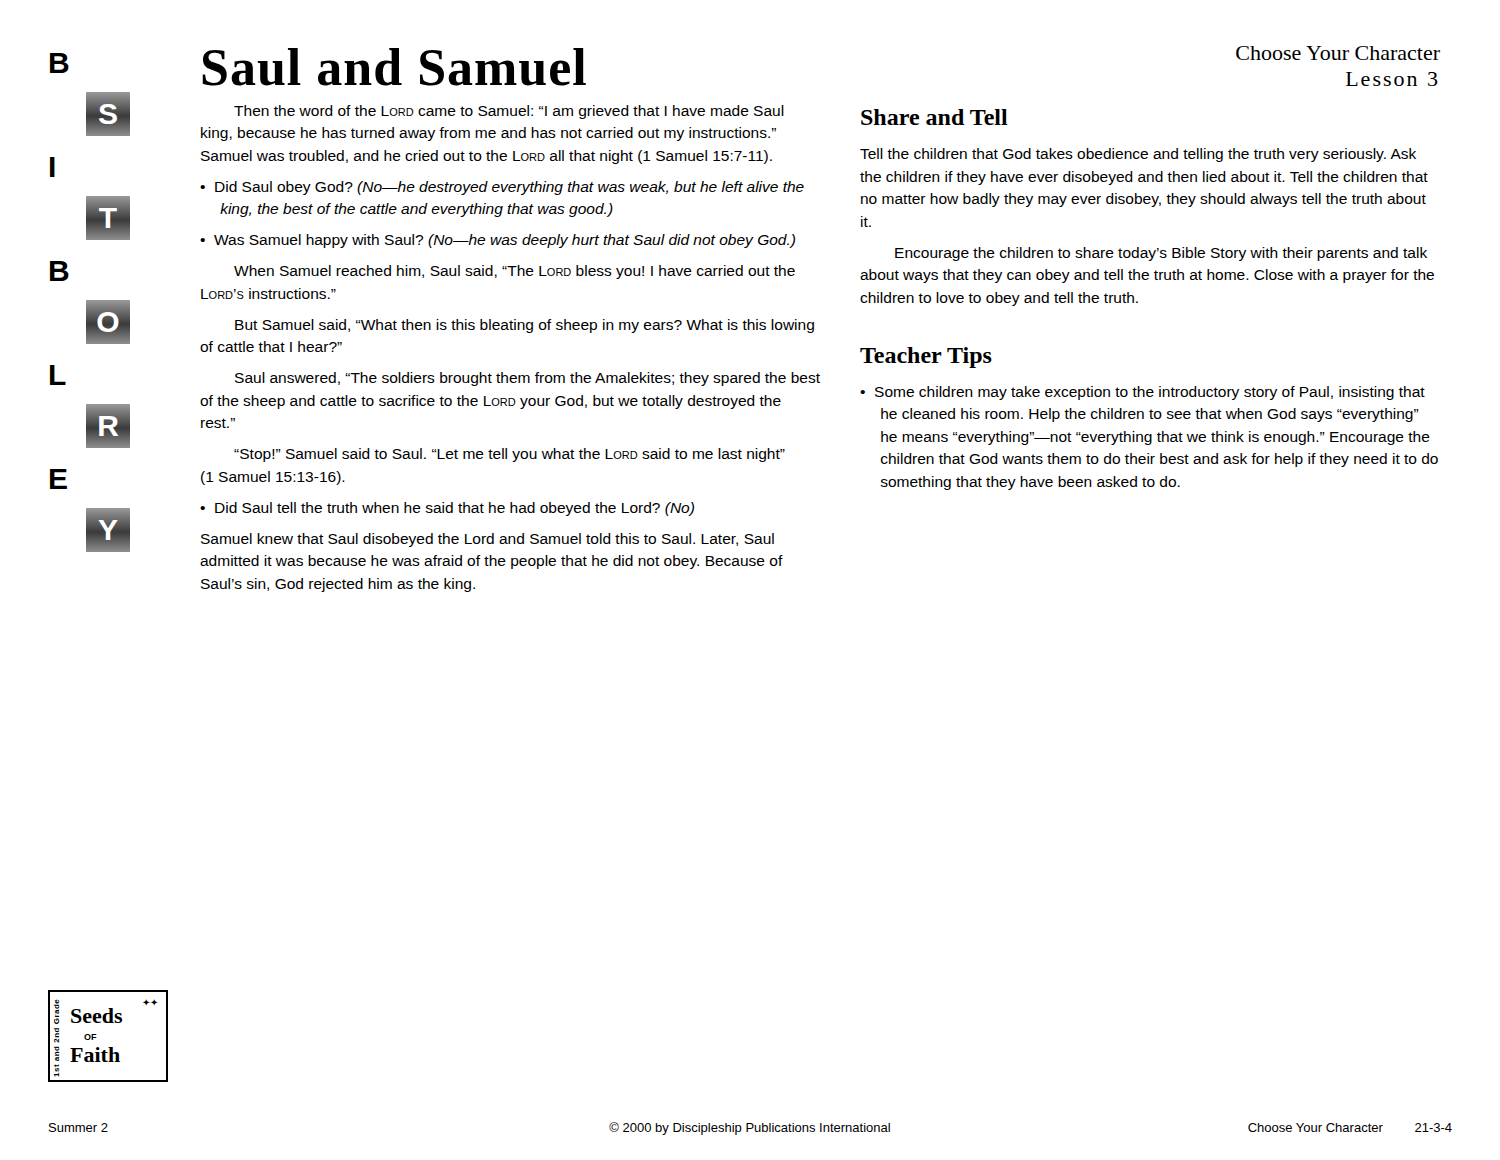B
S
I
T
B
O
L
R
E
Y
Saul and Samuel
Choose Your Character
Lesson 3
Then the word of the Lord came to Samuel: “I am grieved that I have made Saul king, because he has turned away from me and has not carried out my instructions.” Samuel was troubled, and he cried out to the Lord all that night (1 Samuel 15:7-11).
• Did Saul obey God? (No—he destroyed everything that was weak, but he left alive the king, the best of the cattle and everything that was good.)
• Was Samuel happy with Saul? (No—he was deeply hurt that Saul did not obey God.)
When Samuel reached him, Saul said, “The Lord bless you! I have carried out the Lord’s instructions.”
But Samuel said, “What then is this bleating of sheep in my ears? What is this lowing of cattle that I hear?”
Saul answered, “The soldiers brought them from the Amalekites; they spared the best of the sheep and cattle to sacrifice to the Lord your God, but we totally destroyed the rest.”
“Stop!” Samuel said to Saul. “Let me tell you what the Lord said to me last night” (1 Samuel 15:13-16).
• Did Saul tell the truth when he said that he had obeyed the Lord? (No)
Samuel knew that Saul disobeyed the Lord and Samuel told this to Saul. Later, Saul admitted it was because he was afraid of the people that he did not obey. Because of Saul’s sin, God rejected him as the king.
Share and Tell
Tell the children that God takes obedience and telling the truth very seriously. Ask the children if they have ever disobeyed and then lied about it. Tell the children that no matter how badly they may ever disobey, they should always tell the truth about it.
Encourage the children to share today’s Bible Story with their parents and talk about ways that they can obey and tell the truth at home. Close with a prayer for the children to love to obey and tell the truth.
Teacher Tips
• Some children may take exception to the introductory story of Paul, insisting that he cleaned his room. Help the children to see that when God says “everything” he means “everything”—not “everything that we think is enough.” Encourage the children that God wants them to do their best and ask for help if they need it to do something that they have been asked to do.
1st and 2nd Grade
✦✦
Seeds
OF
Faith
Summer 2
© 2000 by Discipleship Publications International
Choose Your Character 21-3-4